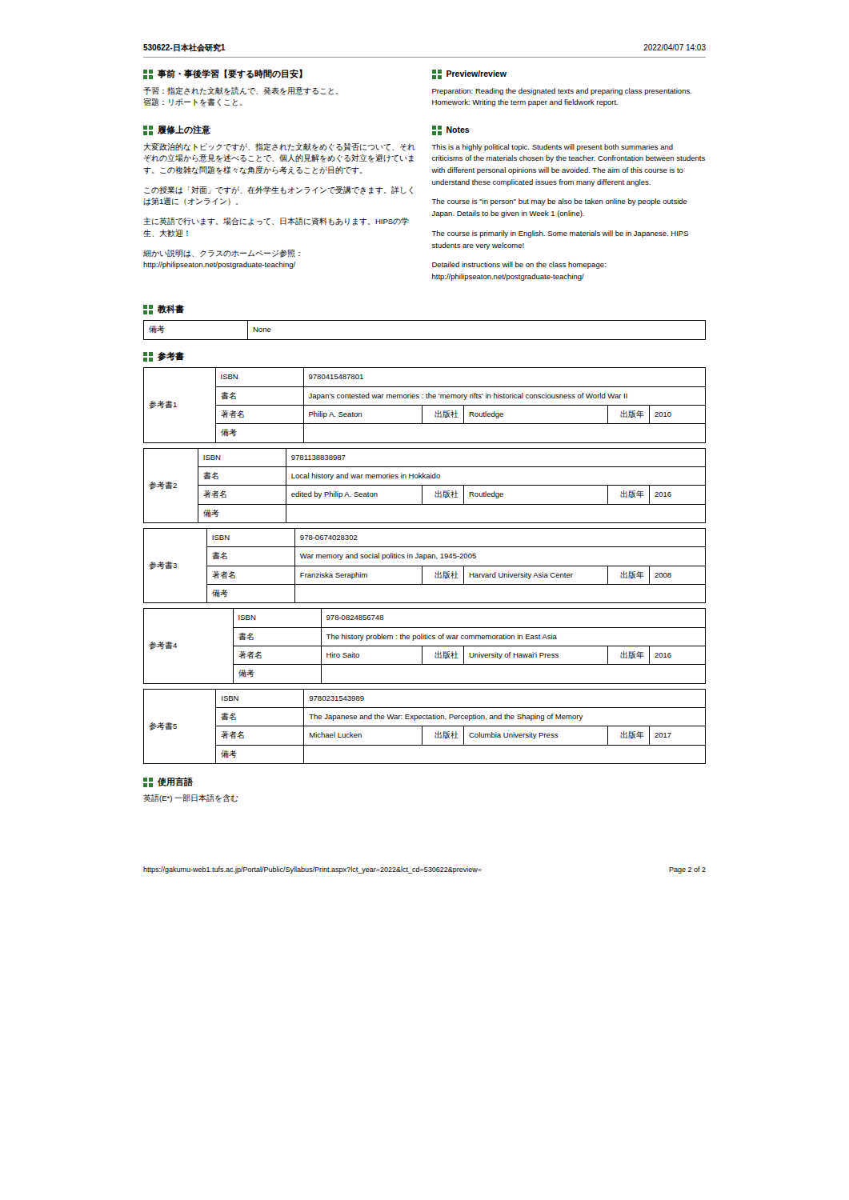530622-日本社会研究1
2022/04/07 14:03
事前・事後学習【要する時間の目安】
予習：指定された文献を読んで、発表を用意すること。
宿題：リポートを書くこと。
履修上の注意
大変政治的なトピックですが、指定された文献をめぐる賛否について、それぞれの立場から意見を述べることで、個人的見解をめぐる対立を避けています。この複雑な問題を様々な角度から考えることが目的です。
この授業は「対面」ですが、在外学生もオンラインで受講できます。詳しくは第1週に（オンライン）。
主に英語で行います。場合によって、日本語に資料もあります。HIPSの学生、大歓迎！
細かい説明は、クラスのホームページ参照：
http://philipseaton.net/postgraduate-teaching/
Preview/review
Preparation: Reading the designated texts and preparing class presentations.
Homework: Writing the term paper and fieldwork report.
Notes
This is a highly political topic. Students will present both summaries and criticisms of the materials chosen by the teacher. Confrontation between students with different personal opinions will be avoided. The aim of this course is to understand these complicated issues from many different angles.
The course is "in person" but may be also be taken online by people outside Japan. Details to be given in Week 1 (online).
The course is primarily in English. Some materials will be in Japanese. HIPS students are very welcome!
Detailed instructions will be on the class homepage:
http://philipseaton.net/postgraduate-teaching/
教科書
| 備考 | None |
参考書
| 参考書1 | ISBN | 9780415487801 |
| 書名 | Japan's contested war memories : the 'memory rifts' in historical consciousness of World War II |
| 著者名 | Philip A. Seaton | 出版社 | Routledge | 出版年 | 2010 |
| 備考 | |
| 参考書2 | ISBN | 9781138838987 |
| 書名 | Local history and war memories in Hokkaido |
| 著者名 | edited by Philip A. Seaton | 出版社 | Routledge | 出版年 | 2016 |
| 備考 | |
| 参考書3 | ISBN | 978-0674028302 |
| 書名 | War memory and social politics in Japan, 1945-2005 |
| 著者名 | Franziska Seraphim | 出版社 | Harvard University Asia Center | 出版年 | 2008 |
| 備考 | |
| 参考書4 | ISBN | 978-0824856748 |
| 書名 | The history problem : the politics of war commemoration in East Asia |
| 著者名 | Hiro Saito | 出版社 | University of Hawai'i Press | 出版年 | 2016 |
| 備考 | |
| 参考書5 | ISBN | 9780231543989 |
| 書名 | The Japanese and the War: Expectation, Perception, and the Shaping of Memory |
| 著者名 | Michael Lucken | 出版社 | Columbia University Press | 出版年 | 2017 |
| 備考 | |
使用言語
英語(E*) 一部日本語を含む
https://gakumu-web1.tufs.ac.jp/Portal/Public/Syllabus/Print.aspx?lct_year=2022&lct_cd=530622&preview=
Page 2 of 2